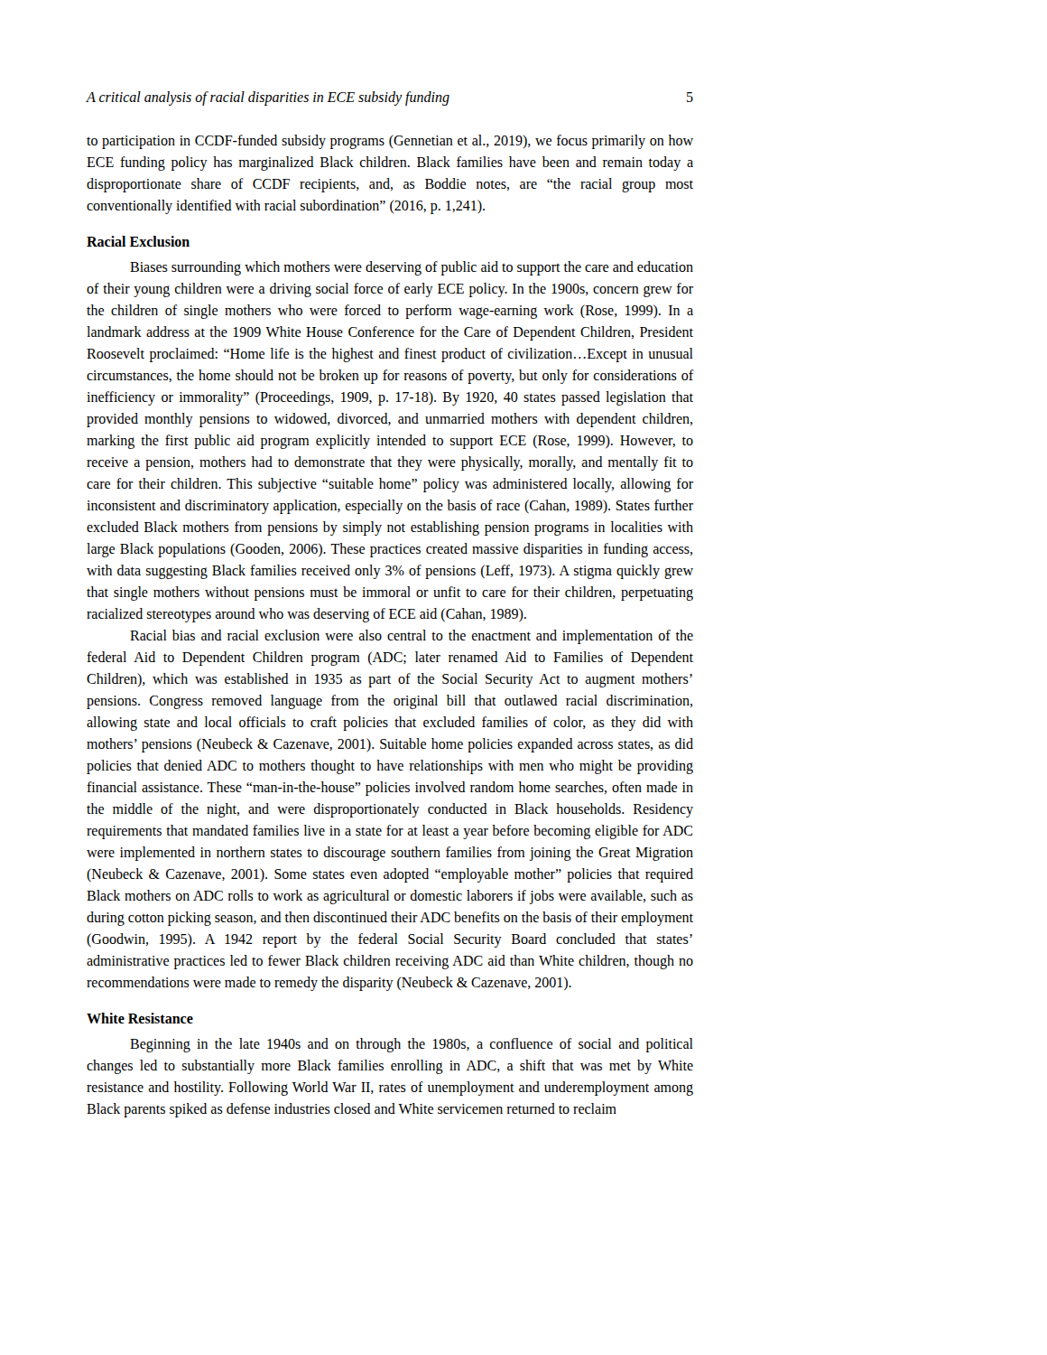A critical analysis of racial disparities in ECE subsidy funding 5
to participation in CCDF-funded subsidy programs (Gennetian et al., 2019), we focus primarily on how ECE funding policy has marginalized Black children. Black families have been and remain today a disproportionate share of CCDF recipients, and, as Boddie notes, are “the racial group most conventionally identified with racial subordination” (2016, p. 1,241).
Racial Exclusion
Biases surrounding which mothers were deserving of public aid to support the care and education of their young children were a driving social force of early ECE policy. In the 1900s, concern grew for the children of single mothers who were forced to perform wage-earning work (Rose, 1999). In a landmark address at the 1909 White House Conference for the Care of Dependent Children, President Roosevelt proclaimed: “Home life is the highest and finest product of civilization…Except in unusual circumstances, the home should not be broken up for reasons of poverty, but only for considerations of inefficiency or immorality” (Proceedings, 1909, p. 17-18). By 1920, 40 states passed legislation that provided monthly pensions to widowed, divorced, and unmarried mothers with dependent children, marking the first public aid program explicitly intended to support ECE (Rose, 1999). However, to receive a pension, mothers had to demonstrate that they were physically, morally, and mentally fit to care for their children. This subjective “suitable home” policy was administered locally, allowing for inconsistent and discriminatory application, especially on the basis of race (Cahan, 1989). States further excluded Black mothers from pensions by simply not establishing pension programs in localities with large Black populations (Gooden, 2006). These practices created massive disparities in funding access, with data suggesting Black families received only 3% of pensions (Leff, 1973). A stigma quickly grew that single mothers without pensions must be immoral or unfit to care for their children, perpetuating racialized stereotypes around who was deserving of ECE aid (Cahan, 1989).
Racial bias and racial exclusion were also central to the enactment and implementation of the federal Aid to Dependent Children program (ADC; later renamed Aid to Families of Dependent Children), which was established in 1935 as part of the Social Security Act to augment mothers’ pensions. Congress removed language from the original bill that outlawed racial discrimination, allowing state and local officials to craft policies that excluded families of color, as they did with mothers’ pensions (Neubeck & Cazenave, 2001). Suitable home policies expanded across states, as did policies that denied ADC to mothers thought to have relationships with men who might be providing financial assistance. These “man-in-the-house” policies involved random home searches, often made in the middle of the night, and were disproportionately conducted in Black households. Residency requirements that mandated families live in a state for at least a year before becoming eligible for ADC were implemented in northern states to discourage southern families from joining the Great Migration (Neubeck & Cazenave, 2001). Some states even adopted “employable mother” policies that required Black mothers on ADC rolls to work as agricultural or domestic laborers if jobs were available, such as during cotton picking season, and then discontinued their ADC benefits on the basis of their employment (Goodwin, 1995). A 1942 report by the federal Social Security Board concluded that states’ administrative practices led to fewer Black children receiving ADC aid than White children, though no recommendations were made to remedy the disparity (Neubeck & Cazenave, 2001).
White Resistance
Beginning in the late 1940s and on through the 1980s, a confluence of social and political changes led to substantially more Black families enrolling in ADC, a shift that was met by White resistance and hostility. Following World War II, rates of unemployment and underemployment among Black parents spiked as defense industries closed and White servicemen returned to reclaim